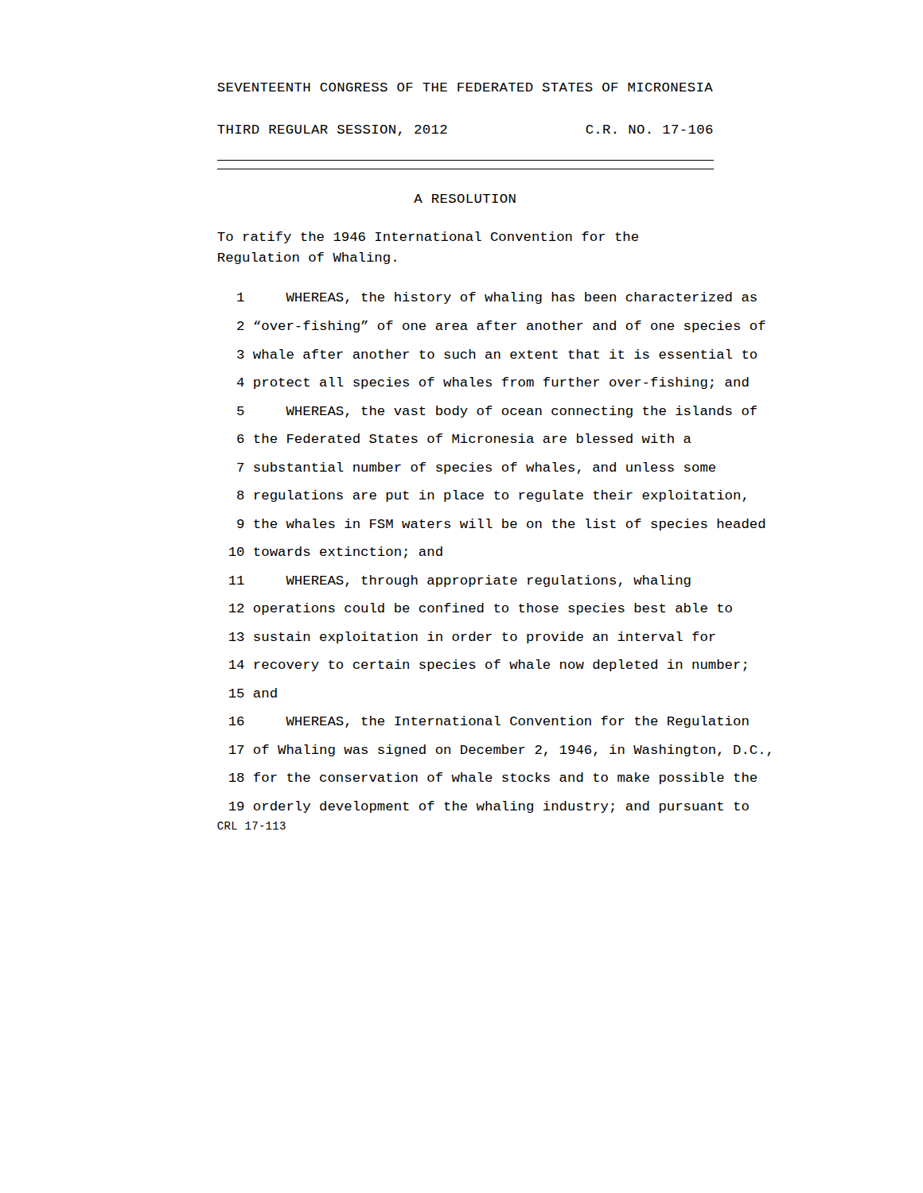SEVENTEENTH CONGRESS OF THE FEDERATED STATES OF MICRONESIA
THIRD REGULAR SESSION, 2012 C.R. NO. 17-106
A RESOLUTION
To ratify the 1946 International Convention for the Regulation of Whaling.
WHEREAS, the history of whaling has been characterized as
“over-fishing” of one area after another and of one species of
whale after another to such an extent that it is essential to
protect all species of whales from further over-fishing; and
WHEREAS, the vast body of ocean connecting the islands of
the Federated States of Micronesia are blessed with a
substantial number of species of whales, and unless some
regulations are put in place to regulate their exploitation,
the whales in FSM waters will be on the list of species headed
towards extinction; and
WHEREAS, through appropriate regulations, whaling
operations could be confined to those species best able to
sustain exploitation in order to provide an interval for
recovery to certain species of whale now depleted in number;
and
WHEREAS, the International Convention for the Regulation
of Whaling was signed on December 2, 1946, in Washington, D.C.,
for the conservation of whale stocks and to make possible the
orderly development of the whaling industry; and pursuant to
CRL 17-113